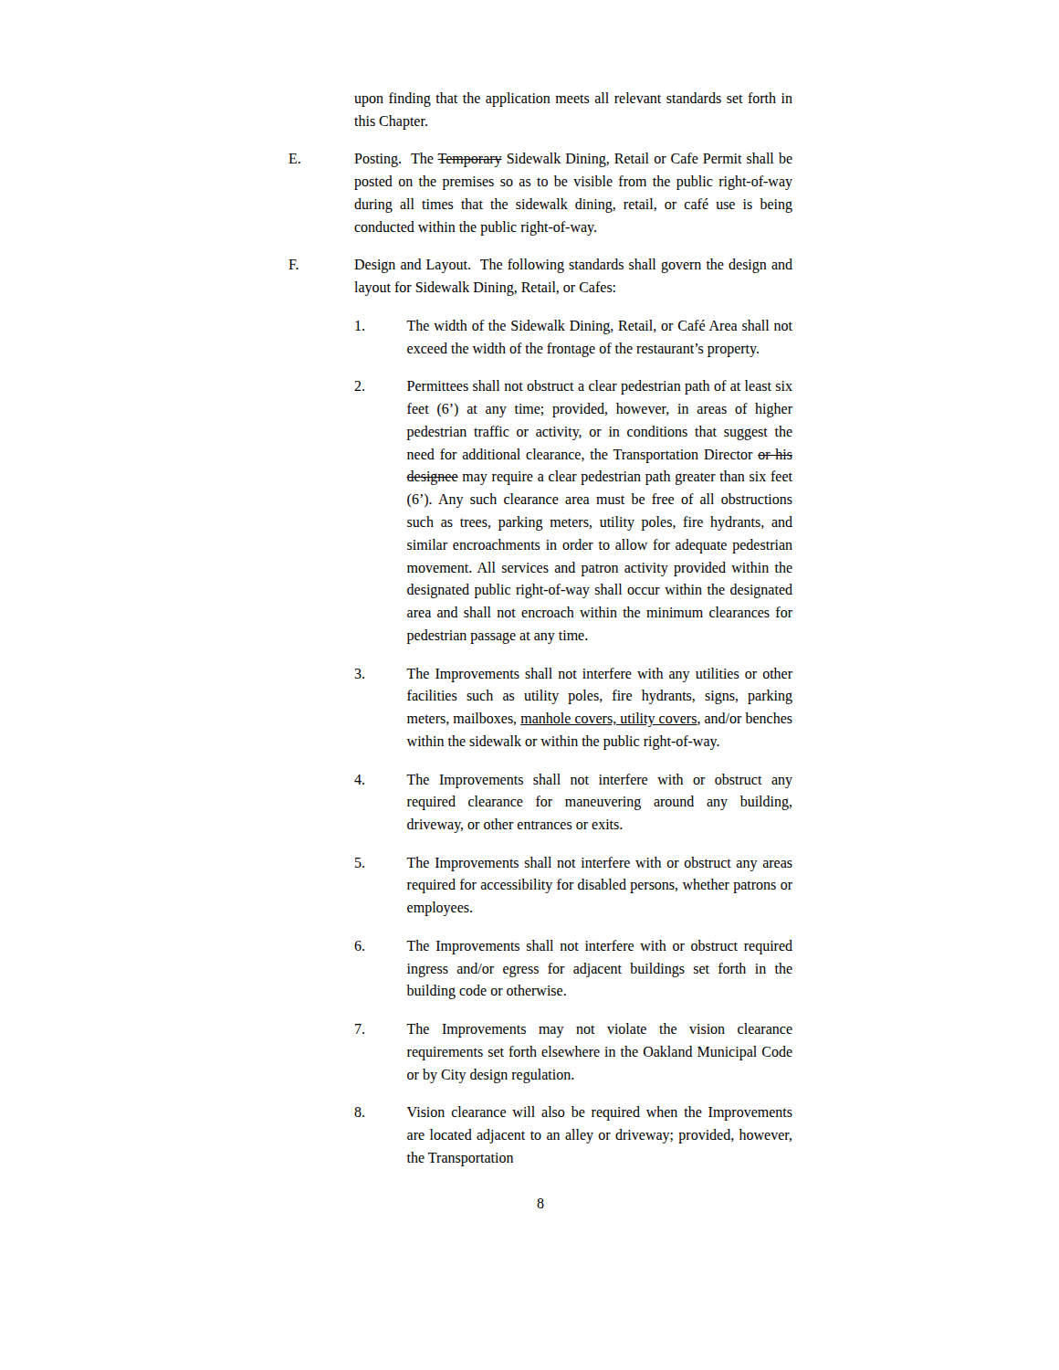upon finding that the application meets all relevant standards set forth in this Chapter.
E.
Posting. The Temporary Sidewalk Dining, Retail or Cafe Permit shall be posted on the premises so as to be visible from the public right-of-way during all times that the sidewalk dining, retail, or café use is being conducted within the public right-of-way.
F.
Design and Layout. The following standards shall govern the design and layout for Sidewalk Dining, Retail, or Cafes:
1.
The width of the Sidewalk Dining, Retail, or Café Area shall not exceed the width of the frontage of the restaurant’s property.
2.
Permittees shall not obstruct a clear pedestrian path of at least six feet (6’) at any time; provided, however, in areas of higher pedestrian traffic or activity, or in conditions that suggest the need for additional clearance, the Transportation Director or his designee may require a clear pedestrian path greater than six feet (6’). Any such clearance area must be free of all obstructions such as trees, parking meters, utility poles, fire hydrants, and similar encroachments in order to allow for adequate pedestrian movement. All services and patron activity provided within the designated public right-of-way shall occur within the designated area and shall not encroach within the minimum clearances for pedestrian passage at any time.
3.
The Improvements shall not interfere with any utilities or other facilities such as utility poles, fire hydrants, signs, parking meters, mailboxes, manhole covers, utility covers, and/or benches within the sidewalk or within the public right-of-way.
4.
The Improvements shall not interfere with or obstruct any required clearance for maneuvering around any building, driveway, or other entrances or exits.
5.
The Improvements shall not interfere with or obstruct any areas required for accessibility for disabled persons, whether patrons or employees.
6.
The Improvements shall not interfere with or obstruct required ingress and/or egress for adjacent buildings set forth in the building code or otherwise.
7.
The Improvements may not violate the vision clearance requirements set forth elsewhere in the Oakland Municipal Code or by City design regulation.
8.
Vision clearance will also be required when the Improvements are located adjacent to an alley or driveway; provided, however, the Transportation
8